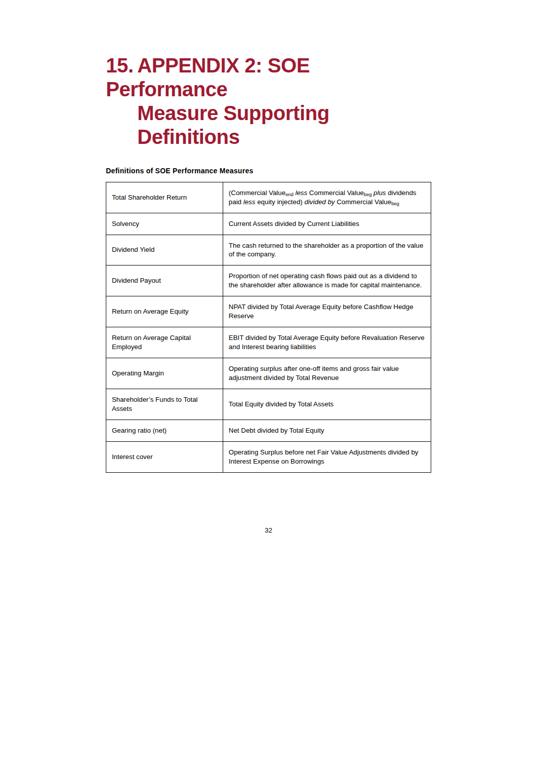15. APPENDIX 2: SOE PerformanceMeasure Supporting Definitions
Definitions of SOE Performance Measures
| Total Shareholder Return | (Commercial Value end less Commercial Value beg plus dividends paid less equity injected) divided by Commercial Value beg |
| Solvency | Current Assets divided by Current Liabilities |
| Dividend Yield | The cash returned to the shareholder as a proportion of the value of the company. |
| Dividend Payout | Proportion of net operating cash flows paid out as a dividend to the shareholder after allowance is made for capital maintenance. |
| Return on Average Equity | NPAT divided by Total Average Equity before Cashflow Hedge Reserve |
| Return on Average Capital Employed | EBIT divided by Total Average Equity before Revaluation Reserve and Interest bearing liabilities |
| Operating Margin | Operating surplus after one-off items and gross fair value adjustment divided by Total Revenue |
| Shareholder’s Funds to Total Assets | Total Equity divided by Total Assets |
| Gearing ratio (net) | Net Debt divided by Total Equity |
| Interest cover | Operating Surplus before net Fair Value Adjustments divided by Interest Expense on Borrowings |
32